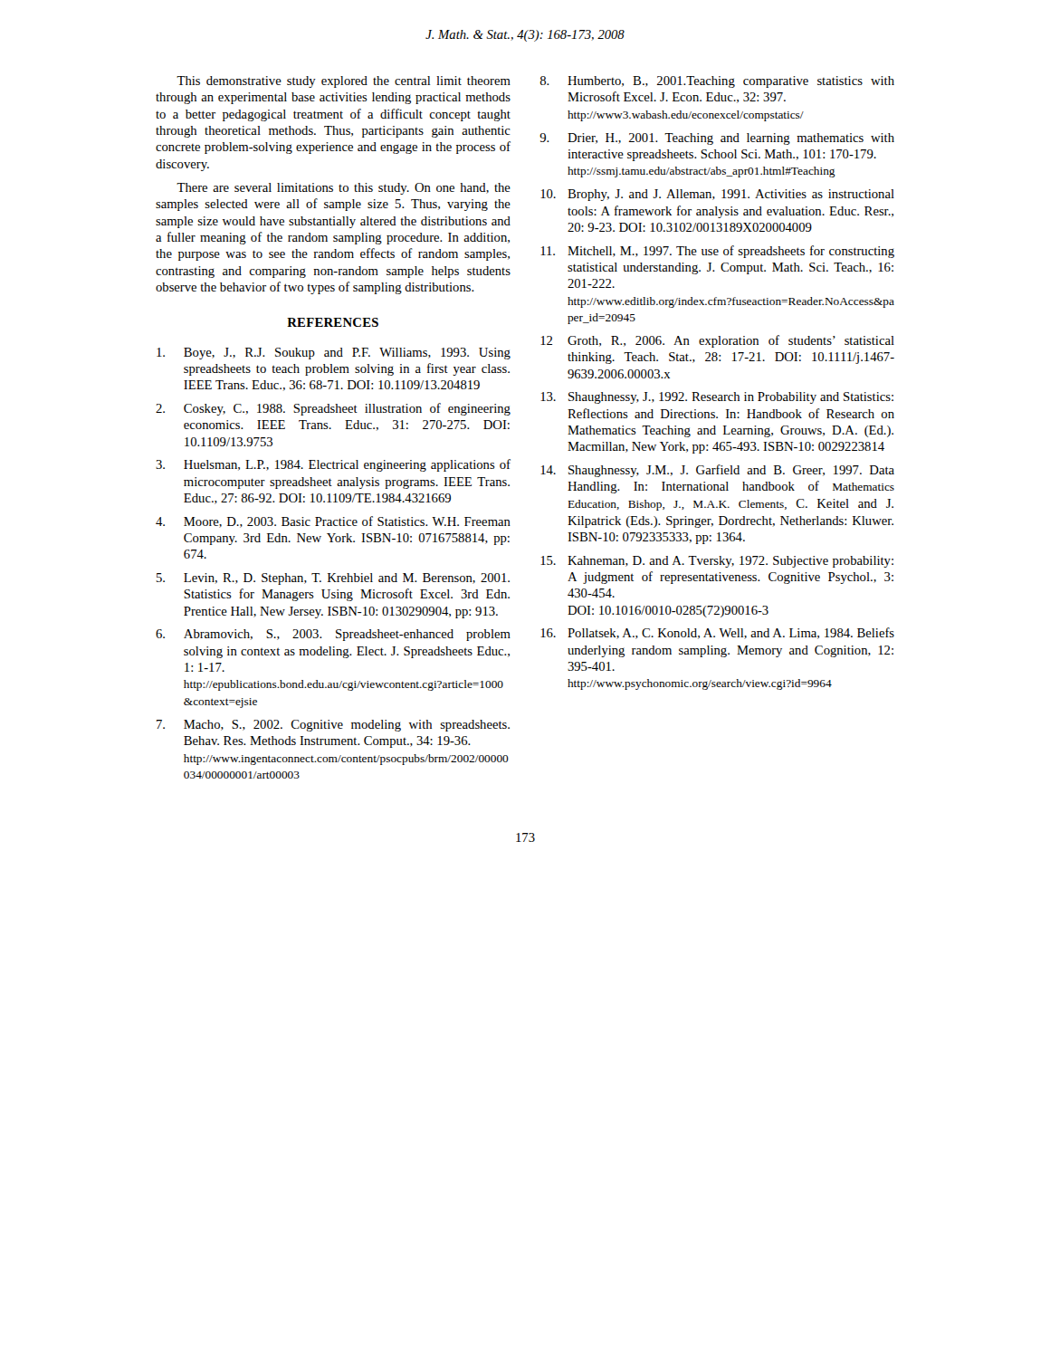J. Math. & Stat., 4(3): 168-173, 2008
This demonstrative study explored the central limit theorem through an experimental base activities lending practical methods to a better pedagogical treatment of a difficult concept taught through theoretical methods. Thus, participants gain authentic concrete problem-solving experience and engage in the process of discovery.
There are several limitations to this study. On one hand, the samples selected were all of sample size 5. Thus, varying the sample size would have substantially altered the distributions and a fuller meaning of the random sampling procedure. In addition, the purpose was to see the random effects of random samples, contrasting and comparing non-random sample helps students observe the behavior of two types of sampling distributions.
REFERENCES
1. Boye, J., R.J. Soukup and P.F. Williams, 1993. Using spreadsheets to teach problem solving in a first year class. IEEE Trans. Educ., 36: 68-71. DOI: 10.1109/13.204819
2. Coskey, C., 1988. Spreadsheet illustration of engineering economics. IEEE Trans. Educ., 31: 270-275. DOI: 10.1109/13.9753
3. Huelsman, L.P., 1984. Electrical engineering applications of microcomputer spreadsheet analysis programs. IEEE Trans. Educ., 27: 86-92. DOI: 10.1109/TE.1984.4321669
4. Moore, D., 2003. Basic Practice of Statistics. W.H. Freeman Company. 3rd Edn. New York. ISBN-10: 0716758814, pp: 674.
5. Levin, R., D. Stephan, T. Krehbiel and M. Berenson, 2001. Statistics for Managers Using Microsoft Excel. 3rd Edn. Prentice Hall, New Jersey. ISBN-10: 0130290904, pp: 913.
6. Abramovich, S., 2003. Spreadsheet-enhanced problem solving in context as modeling. Elect. J. Spreadsheets Educ., 1: 1-17.
http://epublications.bond.edu.au/cgi/viewcontent.cgi?article=1000&context=ejsie
7. Macho, S., 2002. Cognitive modeling with spreadsheets. Behav. Res. Methods Instrument. Comput., 34: 19-36.
http://www.ingentaconnect.com/content/psocpubs/brm/2002/00000034/00000001/art00003
8. Humberto, B., 2001.Teaching comparative statistics with Microsoft Excel. J. Econ. Educ., 32: 397.
http://www3.wabash.edu/econexcel/compstatics/
9. Drier, H., 2001. Teaching and learning mathematics with interactive spreadsheets. School Sci. Math., 101: 170-179.
http://ssmj.tamu.edu/abstract/abs_apr01.html#Teaching
10. Brophy, J. and J. Alleman, 1991. Activities as instructional tools: A framework for analysis and evaluation. Educ. Resr., 20: 9-23. DOI: 10.3102/0013189X020004009
11. Mitchell, M., 1997. The use of spreadsheets for constructing statistical understanding. J. Comput. Math. Sci. Teach., 16: 201-222.
http://www.editlib.org/index.cfm?fuseaction=Reader.NoAccess&paper_id=20945
12 Groth, R., 2006. An exploration of students’ statistical thinking. Teach. Stat., 28: 17-21. DOI: 10.1111/j.1467-9639.2006.00003.x
13. Shaughnessy, J., 1992. Research in Probability and Statistics: Reflections and Directions. In: Handbook of Research on Mathematics Teaching and Learning, Grouws, D.A. (Ed.). Macmillan, New York, pp: 465-493. ISBN-10: 0029223814
14. Shaughnessy, J.M., J. Garfield and B. Greer, 1997. Data Handling. In: International handbook of Mathematics Education, Bishop, J., M.A.K. Clements, C. Keitel and J. Kilpatrick (Eds.). Springer, Dordrecht, Netherlands: Kluwer. ISBN-10: 0792335333, pp: 1364.
15. Kahneman, D. and A. Tversky, 1972. Subjective probability: A judgment of representativeness. Cognitive Psychol., 3: 430-454.
DOI: 10.1016/0010-0285(72)90016-3
16. Pollatsek, A., C. Konold, A. Well, and A. Lima, 1984. Beliefs underlying random sampling. Memory and Cognition, 12: 395-401.
http://www.psychonomic.org/search/view.cgi?id=9964
173